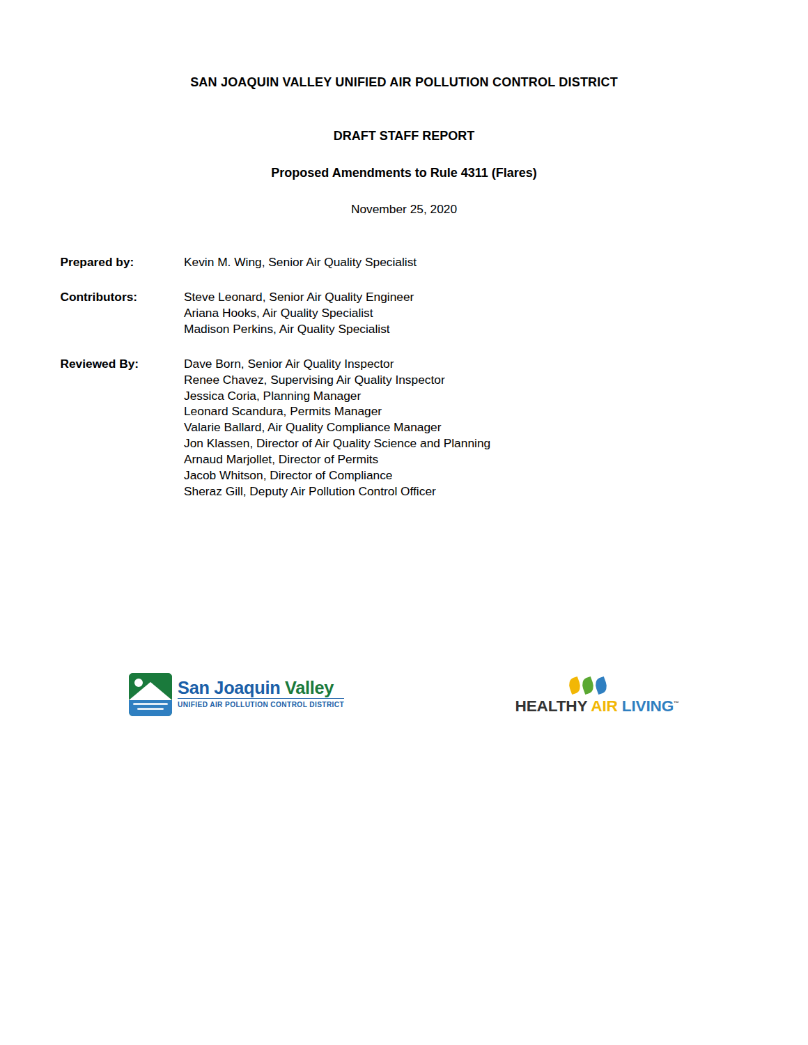SAN JOAQUIN VALLEY UNIFIED AIR POLLUTION CONTROL DISTRICT
DRAFT STAFF REPORT
Proposed Amendments to Rule 4311 (Flares)
November 25, 2020
| Prepared by: | Kevin M. Wing, Senior Air Quality Specialist |
| Contributors: | Steve Leonard, Senior Air Quality Engineer Ariana Hooks, Air Quality Specialist Madison Perkins, Air Quality Specialist |
| Reviewed By: | Dave Born, Senior Air Quality Inspector Renee Chavez, Supervising Air Quality Inspector Jessica Coria, Planning Manager Leonard Scandura, Permits Manager Valarie Ballard, Air Quality Compliance Manager Jon Klassen, Director of Air Quality Science and Planning Arnaud Marjollet, Director of Permits Jacob Whitson, Director of Compliance Sheraz Gill, Deputy Air Pollution Control Officer |
San Joaquin Valley
UNIFIED AIR POLLUTION CONTROL DISTRICT
HEALTHY AIR LIVING™